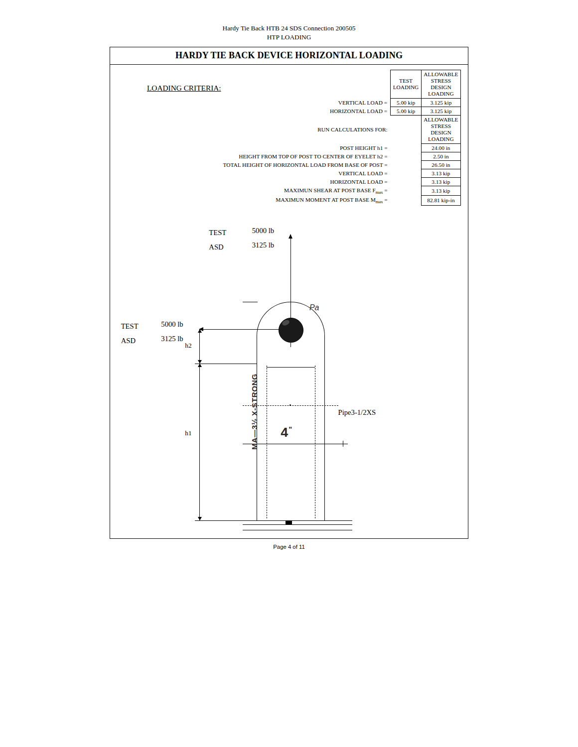Hardy Tie Back HTB 24 SDS Connection 200505
HTP LOADING
HARDY TIE BACK DEVICE HORIZONTAL LOADING
LOADING CRITERIA:
| | TEST LOADING | ALLOWABLE STRESS DESIGN LOADING |
| VERTICAL LOAD = | 5.00 kip | 3.125 kip |
| HORIZONTAL LOAD = | 5.00 kip | 3.125 kip |
| RUN CALCULATIONS FOR: | | ALLOWABLE STRESS DESIGN LOADING |
| POST HEIGHT h1 = | | 24.00 in |
| HEIGHT FROM TOP OF POST TO CENTER OF EYELET h2 = | | 2.50 in |
| TOTAL HEIGHT OF HORIZONTAL LOAD FROM BASE OF POST = | | 26.50 in |
| VERTICAL LOAD = | | 3.13 kip |
| HORIZONTAL LOAD = | | 3.13 kip |
| MAXIMUN SHEAR AT POST BASE F max = | | 3.13 kip |
| MAXIMUN MOMENT AT POST BASE M max = | | 82.81 kip-in |
TEST
5000 lb
ASD
3125 lb
TEST
5000 lb
ASD
3125 lb
h2
h1
Pa
4"
MA—3½ X-STRONG
Pipe3-1/2XS
Page 4 of 11